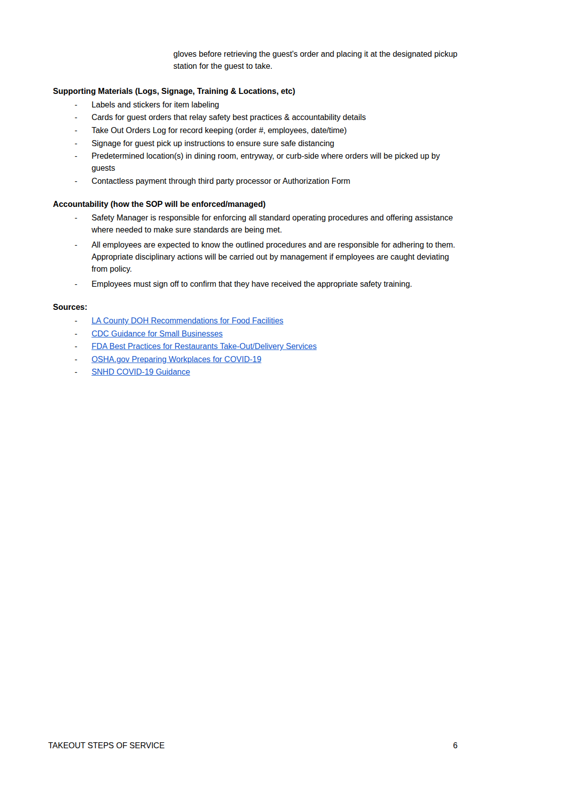gloves before retrieving the guest's order and placing it at the designated pickup station for the guest to take.
Supporting Materials (Logs, Signage, Training & Locations, etc)
Labels and stickers for item labeling
Cards for guest orders that relay safety best practices & accountability details
Take Out Orders Log for record keeping (order #, employees, date/time)
Signage for guest pick up instructions to ensure sure safe distancing
Predetermined location(s) in dining room, entryway, or curb-side where orders will be picked up by guests
Contactless payment through third party processor or Authorization Form
Accountability (how the SOP will be enforced/managed)
Safety Manager is responsible for enforcing all standard operating procedures and offering assistance where needed to make sure standards are being met.
All employees are expected to know the outlined procedures and are responsible for adhering to them. Appropriate disciplinary actions will be carried out by management if employees are caught deviating from policy.
Employees must sign off to confirm that they have received the appropriate safety training.
Sources:
LA County DOH Recommendations for Food Facilities
CDC Guidance for Small Businesses
FDA Best Practices for Restaurants Take-Out/Delivery Services
OSHA.gov Preparing Workplaces for COVID-19
SNHD COVID-19 Guidance
TAKEOUT STEPS OF SERVICE 6